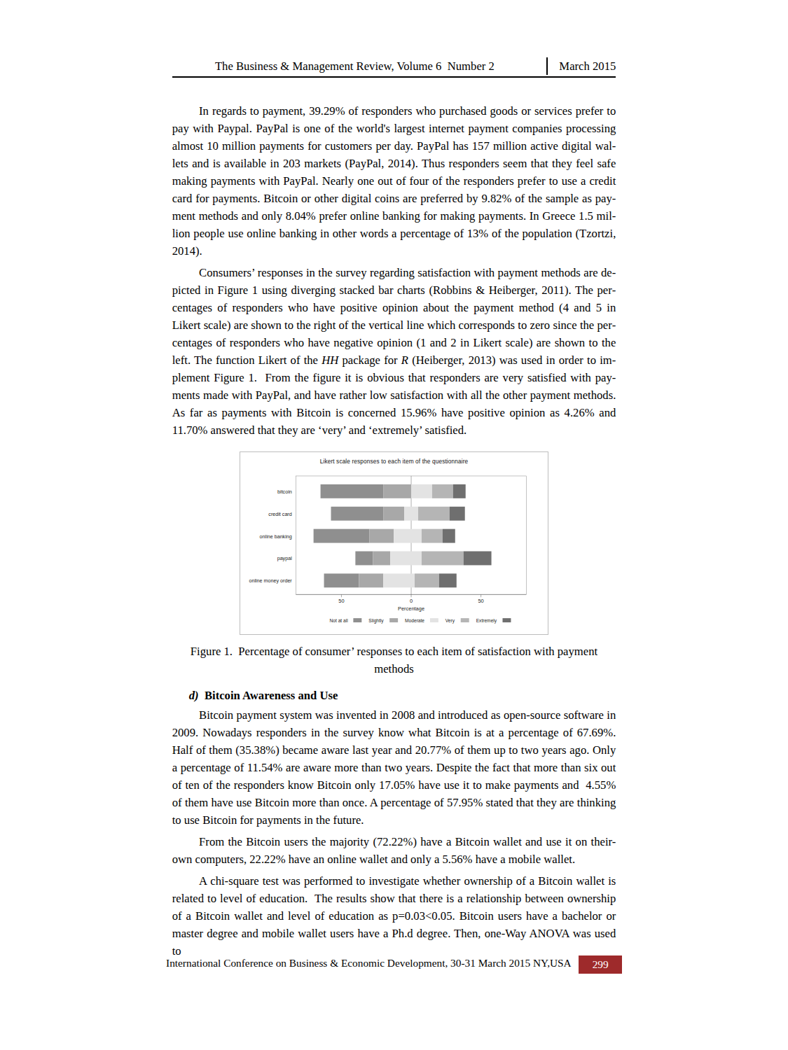The Business & Management Review, Volume 6 Number 2
March 2015
In regards to payment, 39.29% of responders who purchased goods or services prefer to pay with Paypal. PayPal is one of the world's largest internet payment companies processing almost 10 million payments for customers per day. PayPal has 157 million active digital wallets and is available in 203 markets (PayPal, 2014). Thus responders seem that they feel safe making payments with PayPal. Nearly one out of four of the responders prefer to use a credit card for payments. Bitcoin or other digital coins are preferred by 9.82% of the sample as payment methods and only 8.04% prefer online banking for making payments. In Greece 1.5 million people use online banking in other words a percentage of 13% of the population (Tzortzi, 2014).
Consumers’ responses in the survey regarding satisfaction with payment methods are depicted in Figure 1 using diverging stacked bar charts (Robbins & Heiberger, 2011). The percentages of responders who have positive opinion about the payment method (4 and 5 in Likert scale) are shown to the right of the vertical line which corresponds to zero since the percentages of responders who have negative opinion (1 and 2 in Likert scale) are shown to the left. The function Likert of the HH package for R (Heiberger, 2013) was used in order to implement Figure 1. From the figure it is obvious that responders are very satisfied with payments made with PayPal, and have rather low satisfaction with all the other payment methods. As far as payments with Bitcoin is concerned 15.96% have positive opinion as 4.26% and 11.70% answered that they are ‘very’ and ‘extremely’ satisfied.
Likert scale responses to each item of the questionnaire
bitcoin credit card online banking paypal online money order 50 0 50 Percentage Not at all Slightly Moderate Very Extremely
Figure 1. Percentage of consumer’ responses to each item of satisfaction with payment methods
d) Bitcoin Awareness and Use
Bitcoin payment system was invented in 2008 and introduced as open-source software in 2009. Nowadays responders in the survey know what Bitcoin is at a percentage of 67.69%. Half of them (35.38%) became aware last year and 20.77% of them up to two years ago. Only a percentage of 11.54% are aware more than two years. Despite the fact that more than six out of ten of the responders know Bitcoin only 17.05% have use it to make payments and 4.55% of them have use Bitcoin more than once. A percentage of 57.95% stated that they are thinking to use Bitcoin for payments in the future.
From the Bitcoin users the majority (72.22%) have a Bitcoin wallet and use it on their-own computers, 22.22% have an online wallet and only a 5.56% have a mobile wallet.
A chi-square test was performed to investigate whether ownership of a Bitcoin wallet is related to level of education. The results show that there is a relationship between ownership of a Bitcoin wallet and level of education as p=0.03<0.05. Bitcoin users have a bachelor or master degree and mobile wallet users have a Ph.d degree. Then, one-Way ANOVA was used to
International Conference on Business & Economic Development, 30-31 March 2015 NY,USA
299